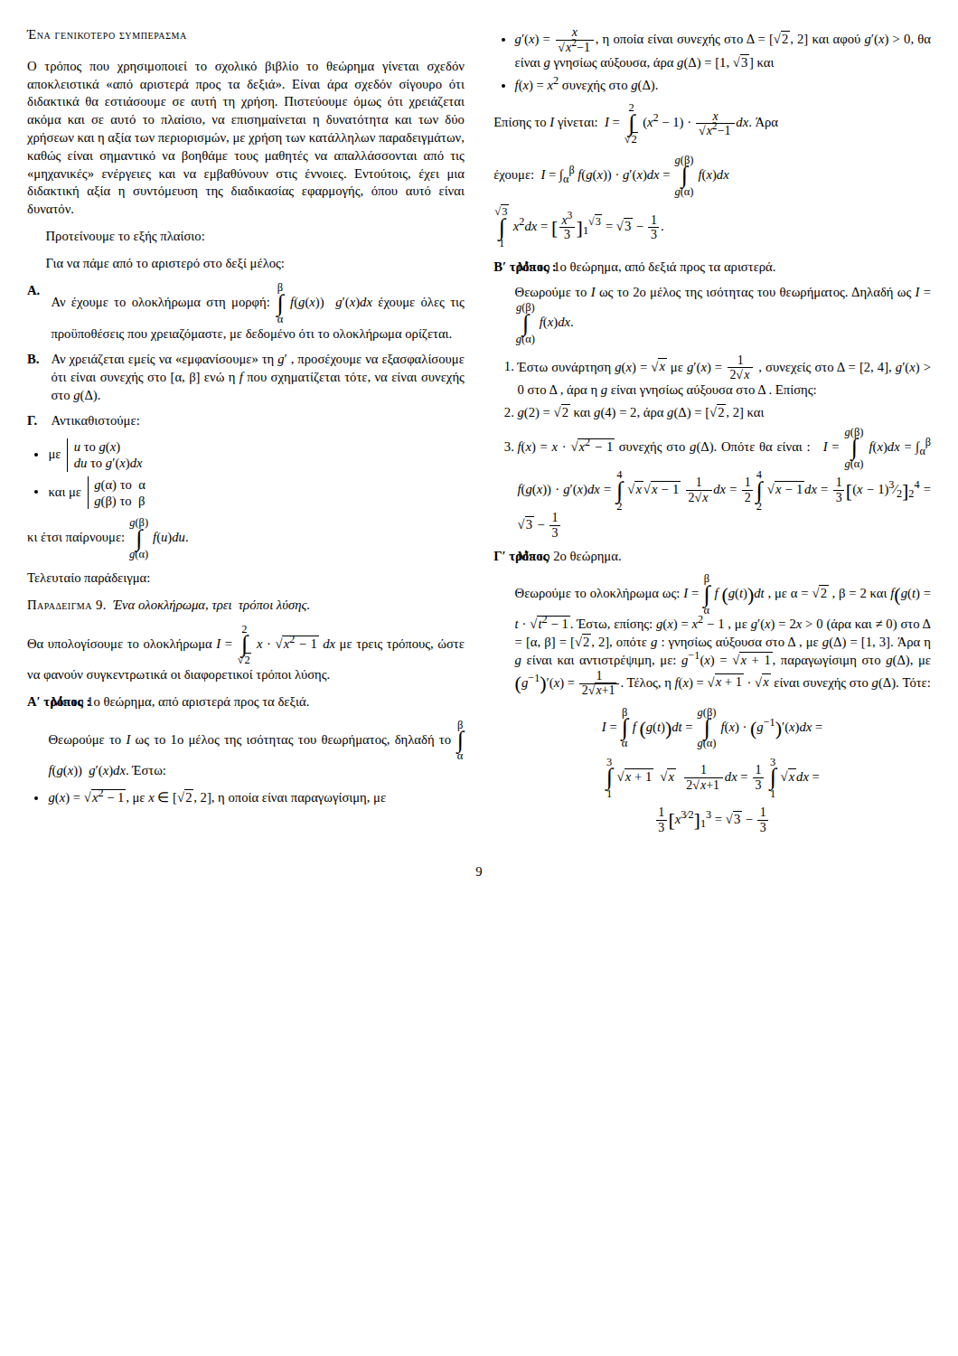Ένα γενικότερο συμπέρασμα
Ο τρόπος που χρησιμοποιεί το σχολικό βιβλίο το θεώρημα γίνεται σχεδόν αποκλειστικά «από αριστερά προς τα δεξιά». Είναι άρα σχεδόν σίγουρο ότι διδακτικά θα εστιάσουμε σε αυτή τη χρήση. Πιστεύουμε όμως ότι χρειάζεται ακόμα και σε αυτό το πλαίσιο, να επισημαίνεται η δυνατότητα και των δύο χρήσεων και η αξία των περιορισμών, με χρήση των κατάλληλων παραδειγμάτων, καθώς είναι σημαντικό να βοηθάμε τους μαθητές να απαλλάσσονται από τις «μηχανικές» ενέργειες και να εμβαθύνουν στις έννοιες. Εντούτοις, έχει μια διδακτική αξία η συντόμευση της διαδικασίας εφαρμογής, όπου αυτό είναι δυνατόν.
Προτείνουμε το εξής πλαίσιο:
Για να πάμε από το αριστερό στο δεξί μέλος:
Α. Αν έχουμε το ολοκλήρωμα στη μορφή: β∫α f(g(x)) g′(x)dx έχουμε όλες τις προϋποθέσεις που χρειαζόμαστε, με δεδομένο ότι το ολοκλήρωμα ορίζεται.
Β. Αν χρειάζεται εμείς να «εμφανίσουμε» τη g′ , προσέχουμε να εξασφαλίσουμε ότι είναι συνεχής στο [α, β] ενώ η f που σχηματίζεται τότε, να είναι συνεχής στο g(Δ).
Γ. Αντικαθιστούμε:
με
u το g(x)
du το g′(x)dx
και με
g(α) το α
g(β) το β
κι έτσι παίρνουμε: g(β)∫g(α) f(u)du.
Τελευταίο παράδειγμα:
Παράδειγμα 9. Ένα ολοκλήρωμα, τρει τρόποι λύσης.
Θα υπολογίσουμε το ολοκλήρωμα I = 2∫√2 x · √x2 − 1 dx με τρεις τρόπους, ώστε να φανούν συγκεντρωτικά οι διαφορετικοί τρόποι λύσης.
Α′ τρόπος : Με το 1ο θεώρημα, από αριστερά προς τα δεξιά.
Θεωρούμε το I ως το 1ο μέλος της ισότητας του θεωρήματος, δηλαδή το β∫α f(g(x)) g′(x)dx. Έστω:
g(x) = √x2 − 1, με x ∈ [√2, 2], η οποία είναι παραγωγίσιμη, με
g′(x) = x√x2−1, η οποία είναι συνεχής στο Δ = [√2, 2] και αφού g′(x) > 0, θα είναι g γνησίως αύξουσα, άρα g(Δ) = [1, √3] και
f(x) = x2 συνεχής στο g(Δ).
Επίσης το I γίνεται: I = 2∫√2 (x2 − 1) · x√x2−1 dx. Άρα
έχουμε: I = ∫αβ f(g(x)) · g′(x)dx = g(β)∫g(α) f(x)dx
√3∫1 x2dx = [x33]1√3 = √3 − 13.
Β′ τρόπος : Με το 1ο θεώρημα, από δεξιά προς τα αριστερά.
Θεωρούμε το I ως το 2ο μέλος της ισότητας του θεωρήματος. Δηλαδή ως I = g(β)∫g(α) f(x)dx.
Έστω συνάρτηση g(x) = √x με g′(x) = 12√x , συνεχείς στο Δ = [2, 4], g′(x) > 0 στο Δ , άρα η g είναι γνησίως αύξουσα στο Δ . Επίσης:
g(2) = √2 και g(4) = 2, άρα g(Δ) = [√2, 2] και
f(x) = x · √x2 − 1 συνεχής στο g(Δ). Οπότε θα είναι : I = g(β)∫g(α) f(x)dx = ∫αβ f(g(x)) · g′(x)dx = 4∫2 √x√x − 1 12√x dx = 124∫2 √x − 1 dx = 13[(x − 1)3⁄2]24 = √3 − 13
Γ′ τρόπος Με το 2ο θεώρημα.
Θεωρούμε το ολοκλήρωμα ως: I = β∫α f (g(t)) dt , με α = √2 , β = 2 και f(g(t) = t · √t2 − 1. Έστω, επίσης: g(x) = x2 − 1 , με g′(x) = 2x > 0 (άρα και ≠ 0) στο Δ = [α, β] = [√2, 2], οπότε g : γνησίως αύξουσα στο Δ , με g(Δ) = [1, 3]. Άρα η g είναι και αντιστρέψιμη, με: g−1(x) = √x + 1, παραγωγίσιμη στο g(Δ), με (g−1)′(x) = 12√x+1. Τέλος, η f(x) = √x + 1 · √x είναι συνεχής στο g(Δ). Τότε:
I = β∫α f (g(t)) dt = g(β)∫g(α) f(x) · (g−1)′(x)dx =
3∫1 √x + 1 √x 12√x+1 dx = 13 3∫1 √x dx =
13[x3⁄2]13 = √3 − 13
9